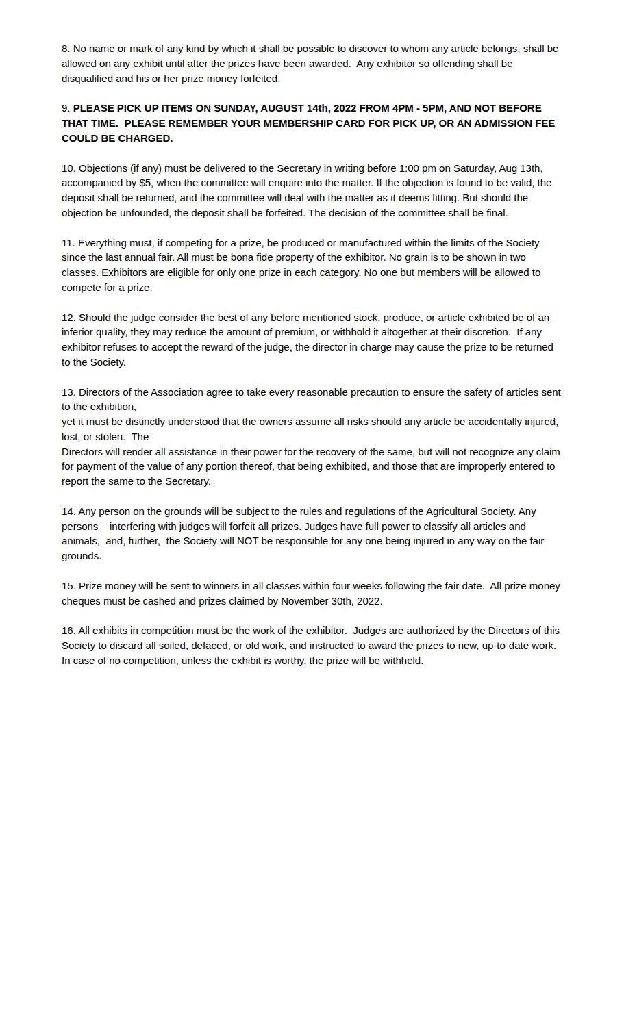8. No name or mark of any kind by which it shall be possible to discover to whom any article belongs, shall be allowed on any exhibit until after the prizes have been awarded. Any exhibitor so offending shall be disqualified and his or her prize money forfeited.
9. PLEASE PICK UP ITEMS ON SUNDAY, AUGUST 14th, 2022 FROM 4PM - 5PM, AND NOT BEFORE THAT TIME. PLEASE REMEMBER YOUR MEMBERSHIP CARD FOR PICK UP, OR AN ADMISSION FEE COULD BE CHARGED.
10. Objections (if any) must be delivered to the Secretary in writing before 1:00 pm on Saturday, Aug 13th, accompanied by $5, when the committee will enquire into the matter. If the objection is found to be valid, the deposit shall be returned, and the committee will deal with the matter as it deems fitting. But should the objection be unfounded, the deposit shall be forfeited. The decision of the committee shall be final.
11. Everything must, if competing for a prize, be produced or manufactured within the limits of the Society since the last annual fair. All must be bona fide property of the exhibitor. No grain is to be shown in two classes. Exhibitors are eligible for only one prize in each category. No one but members will be allowed to compete for a prize.
12. Should the judge consider the best of any before mentioned stock, produce, or article exhibited be of an inferior quality, they may reduce the amount of premium, or withhold it altogether at their discretion. If any exhibitor refuses to accept the reward of the judge, the director in charge may cause the prize to be returned to the Society.
13. Directors of the Association agree to take every reasonable precaution to ensure the safety of articles sent to the exhibition,
yet it must be distinctly understood that the owners assume all risks should any article be accidentally injured, lost, or stolen. The
Directors will render all assistance in their power for the recovery of the same, but will not recognize any claim for payment of the value of any portion thereof, that being exhibited, and those that are improperly entered to report the same to the Secretary.
14. Any person on the grounds will be subject to the rules and regulations of the Agricultural Society. Any persons interfering with judges will forfeit all prizes. Judges have full power to classify all articles and animals, and, further, the Society will NOT be responsible for any one being injured in any way on the fair grounds.
15. Prize money will be sent to winners in all classes within four weeks following the fair date. All prize money cheques must be cashed and prizes claimed by November 30th, 2022.
16. All exhibits in competition must be the work of the exhibitor. Judges are authorized by the Directors of this Society to discard all soiled, defaced, or old work, and instructed to award the prizes to new, up-to-date work. In case of no competition, unless the exhibit is worthy, the prize will be withheld.